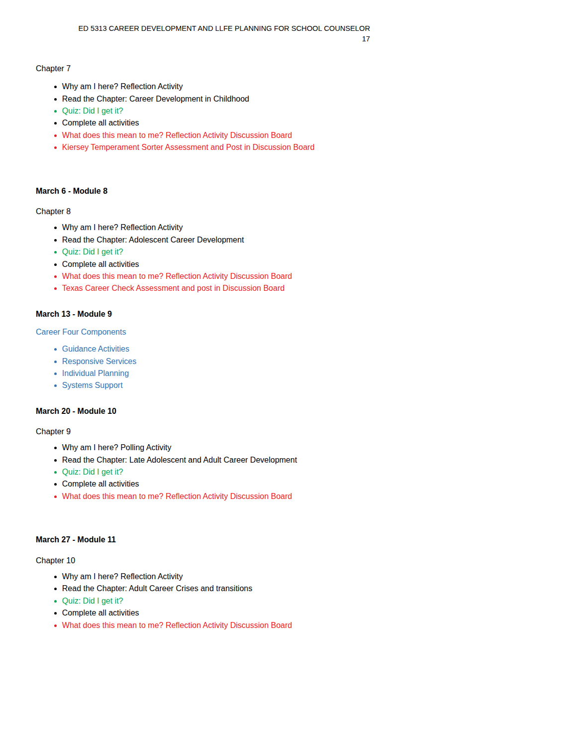ED 5313 CAREER DEVELOPMENT AND LLFE PLANNING FOR SCHOOL COUNSELOR 17
Chapter 7
Why am I here? Reflection Activity
Read the Chapter: Career Development in Childhood
Quiz: Did I get it?
Complete all activities
What does this mean to me? Reflection Activity Discussion Board
Kiersey Temperament Sorter Assessment and Post in Discussion Board
March 6 - Module 8
Chapter 8
Why am I here? Reflection Activity
Read the Chapter: Adolescent Career Development
Quiz: Did I get it?
Complete all activities
What does this mean to me? Reflection Activity Discussion Board
Texas Career Check Assessment and post in Discussion Board
March 13 - Module 9
Career Four Components
Guidance Activities
Responsive Services
Individual Planning
Systems Support
March 20 - Module 10
Chapter 9
Why am I here? Polling Activity
Read the Chapter: Late Adolescent and Adult Career Development
Quiz: Did I get it?
Complete all activities
What does this mean to me? Reflection Activity Discussion Board
March 27 - Module 11
Chapter 10
Why am I here? Reflection Activity
Read the Chapter: Adult Career Crises and transitions
Quiz: Did I get it?
Complete all activities
What does this mean to me? Reflection Activity Discussion Board